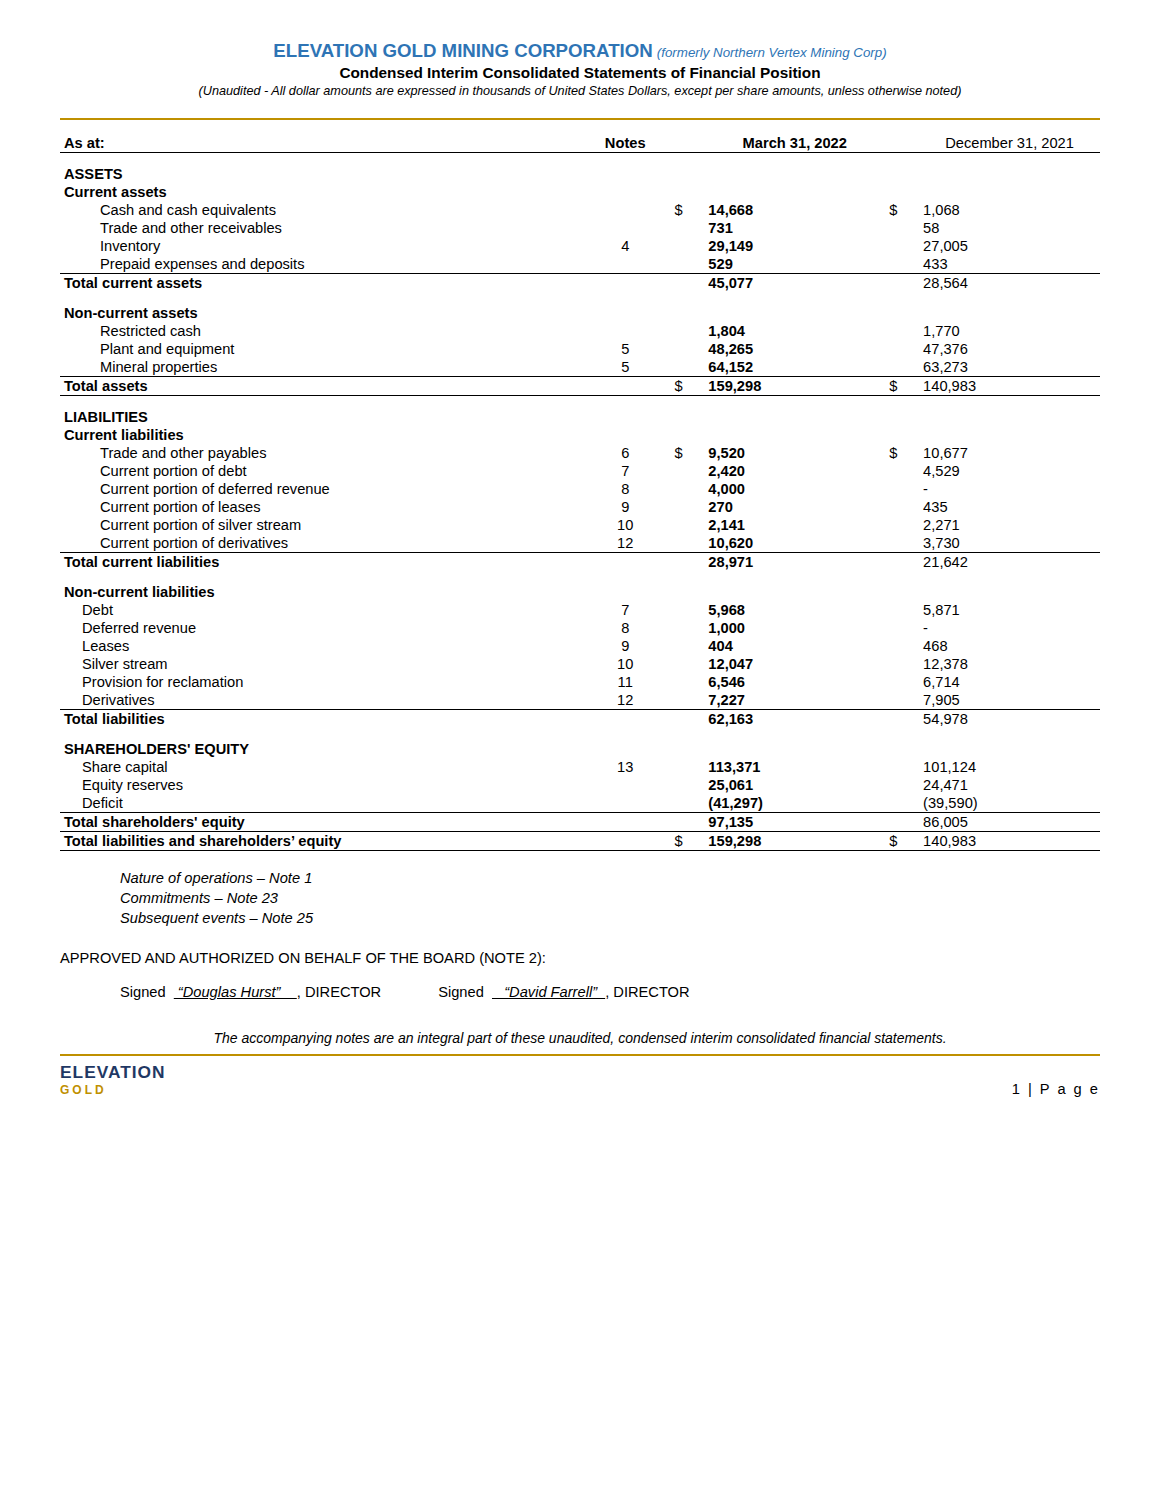ELEVATION GOLD MINING CORPORATION (formerly Northern Vertex Mining Corp)
Condensed Interim Consolidated Statements of Financial Position
(Unaudited - All dollar amounts are expressed in thousands of United States Dollars, except per share amounts, unless otherwise noted)
| As at: | Notes | | March 31, 2022 | | December 31, 2021 |
| ASSETS | | | | | |
| Current assets | | | | | |
| Cash and cash equivalents | | $ | 14,668 | $ | 1,068 |
| Trade and other receivables | | | 731 | | 58 |
| Inventory | 4 | | 29,149 | | 27,005 |
| Prepaid expenses and deposits | | | 529 | | 433 |
| Total current assets | | | 45,077 | | 28,564 |
| Non-current assets | | | | | |
| Restricted cash | | | 1,804 | | 1,770 |
| Plant and equipment | 5 | | 48,265 | | 47,376 |
| Mineral properties | 5 | | 64,152 | | 63,273 |
| Total assets | | $ | 159,298 | $ | 140,983 |
| LIABILITIES | | | | | |
| Current liabilities | | | | | |
| Trade and other payables | 6 | $ | 9,520 | $ | 10,677 |
| Current portion of debt | 7 | | 2,420 | | 4,529 |
| Current portion of deferred revenue | 8 | | 4,000 | | - |
| Current portion of leases | 9 | | 270 | | 435 |
| Current portion of silver stream | 10 | | 2,141 | | 2,271 |
| Current portion of derivatives | 12 | | 10,620 | | 3,730 |
| Total current liabilities | | | 28,971 | | 21,642 |
| Non-current liabilities | | | | | |
| Debt | 7 | | 5,968 | | 5,871 |
| Deferred revenue | 8 | | 1,000 | | - |
| Leases | 9 | | 404 | | 468 |
| Silver stream | 10 | | 12,047 | | 12,378 |
| Provision for reclamation | 11 | | 6,546 | | 6,714 |
| Derivatives | 12 | | 7,227 | | 7,905 |
| Total liabilities | | | 62,163 | | 54,978 |
| SHAREHOLDERS' EQUITY | | | | | |
| Share capital | 13 | | 113,371 | | 101,124 |
| Equity reserves | | | 25,061 | | 24,471 |
| Deficit | | | (41,297) | | (39,590) |
| Total shareholders' equity | | | 97,135 | | 86,005 |
| Total liabilities and shareholders’ equity | | $ | 159,298 | $ | 140,983 |
Nature of operations – Note 1
Commitments – Note 23
Subsequent events – Note 25
APPROVED AND AUTHORIZED ON BEHALF OF THE BOARD (NOTE 2):
Signed “Douglas Hurst” , DIRECTOR Signed “David Farrell” , DIRECTOR
The accompanying notes are an integral part of these unaudited, condensed interim consolidated financial statements.
ELEVATIONGOLD
1 | P a g e